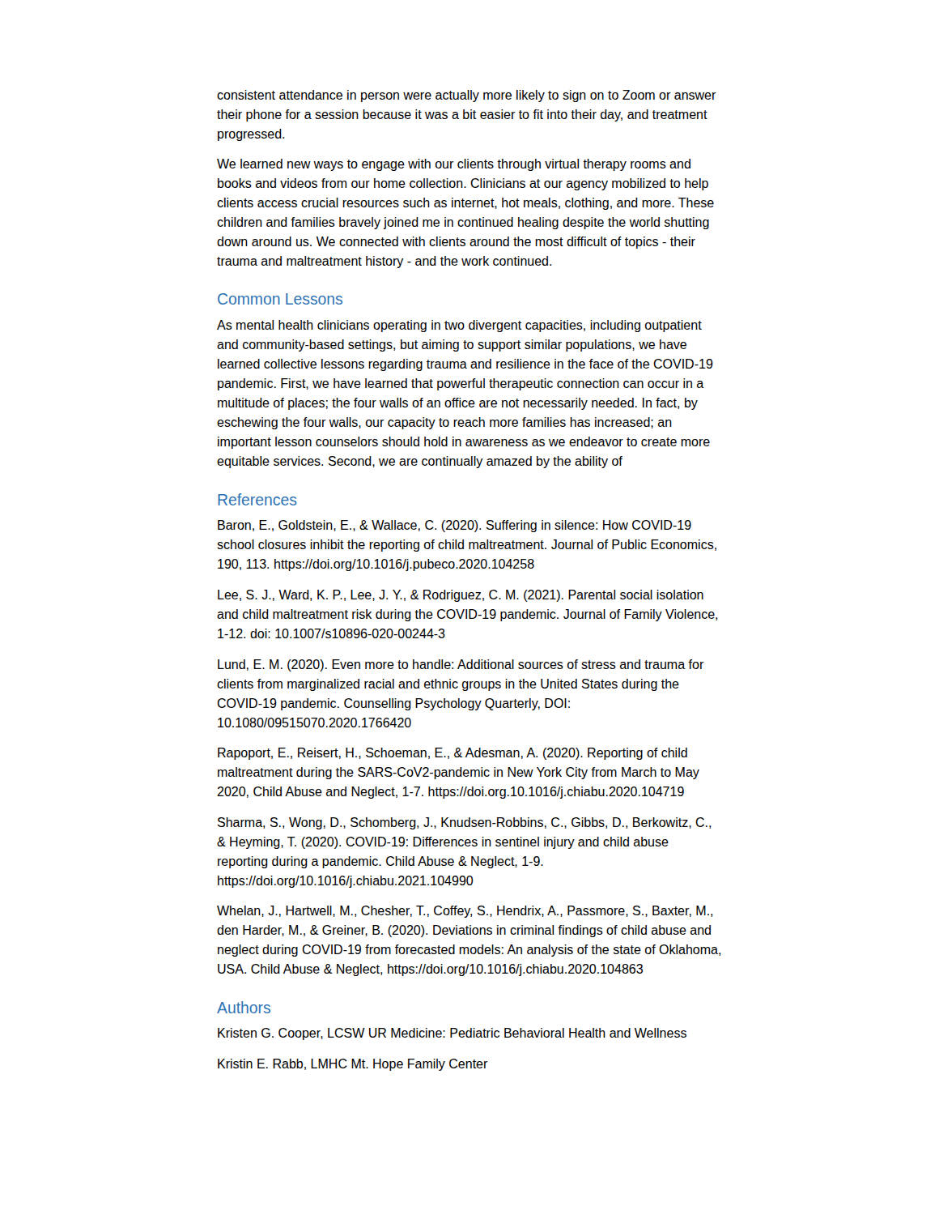consistent attendance in person were actually more likely to sign on to Zoom or answer their phone for a session because it was a bit easier to fit into their day, and treatment progressed.
We learned new ways to engage with our clients through virtual therapy rooms and books and videos from our home collection. Clinicians at our agency mobilized to help clients access crucial resources such as internet, hot meals, clothing, and more. These children and families bravely joined me in continued healing despite the world shutting down around us. We connected with clients around the most difficult of topics - their trauma and maltreatment history - and the work continued.
Common Lessons
As mental health clinicians operating in two divergent capacities, including outpatient and community-based settings, but aiming to support similar populations, we have learned collective lessons regarding trauma and resilience in the face of the COVID-19 pandemic. First, we have learned that powerful therapeutic connection can occur in a multitude of places; the four walls of an office are not necessarily needed. In fact, by eschewing the four walls, our capacity to reach more families has increased; an important lesson counselors should hold in awareness as we endeavor to create more equitable services. Second, we are continually amazed by the ability of
References
Baron, E., Goldstein, E., & Wallace, C. (2020). Suffering in silence: How COVID-19 school closures inhibit the reporting of child maltreatment. Journal of Public Economics, 190, 113. https://doi.org/10.1016/j.pubeco.2020.104258
Lee, S. J., Ward, K. P., Lee, J. Y., & Rodriguez, C. M. (2021). Parental social isolation and child maltreatment risk during the COVID-19 pandemic. Journal of Family Violence, 1-12. doi: 10.1007/s10896-020-00244-3
Lund, E. M. (2020). Even more to handle: Additional sources of stress and trauma for clients from marginalized racial and ethnic groups in the United States during the COVID-19 pandemic. Counselling Psychology Quarterly, DOI: 10.1080/09515070.2020.1766420
Rapoport, E., Reisert, H., Schoeman, E., & Adesman, A. (2020). Reporting of child maltreatment during the SARS-CoV2-pandemic in New York City from March to May 2020, Child Abuse and Neglect, 1-7. https://doi.org.10.1016/j.chiabu.2020.104719
Sharma, S., Wong, D., Schomberg, J., Knudsen-Robbins, C., Gibbs, D., Berkowitz, C., & Heyming, T. (2020). COVID-19: Differences in sentinel injury and child abuse reporting during a pandemic. Child Abuse & Neglect, 1-9. https://doi.org/10.1016/j.chiabu.2021.104990
Whelan, J., Hartwell, M., Chesher, T., Coffey, S., Hendrix, A., Passmore, S., Baxter, M., den Harder, M., & Greiner, B. (2020). Deviations in criminal findings of child abuse and neglect during COVID-19 from forecasted models: An analysis of the state of Oklahoma, USA. Child Abuse & Neglect, https://doi.org/10.1016/j.chiabu.2020.104863
Authors
Kristen G. Cooper, LCSW UR Medicine: Pediatric Behavioral Health and Wellness
Kristin E. Rabb, LMHC Mt. Hope Family Center